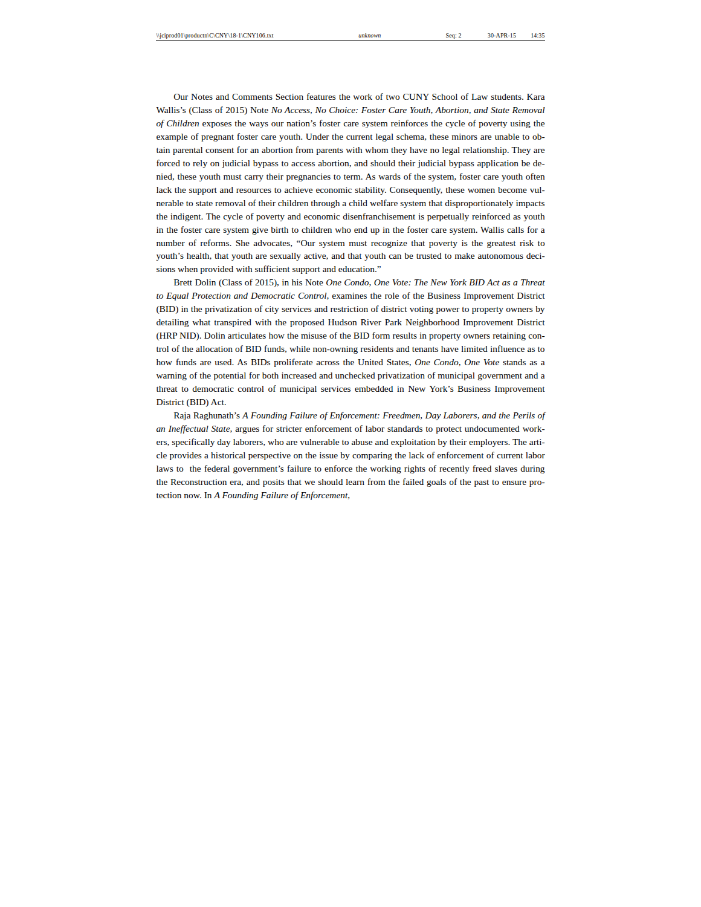\\jciprod01\productn\C\CNY\18-1\CNY106.txt unknown Seq: 2 30-APR-15 14:35
Our Notes and Comments Section features the work of two CUNY School of Law students. Kara Wallis’s (Class of 2015) Note No Access, No Choice: Foster Care Youth, Abortion, and State Removal of Children exposes the ways our nation’s foster care system reinforces the cycle of poverty using the example of pregnant foster care youth. Under the current legal schema, these minors are unable to obtain parental consent for an abortion from parents with whom they have no legal relationship. They are forced to rely on judicial bypass to access abortion, and should their judicial bypass application be denied, these youth must carry their pregnancies to term. As wards of the system, foster care youth often lack the support and resources to achieve economic stability. Consequently, these women become vulnerable to state removal of their children through a child welfare system that disproportionately impacts the indigent. The cycle of poverty and economic disenfranchisement is perpetually reinforced as youth in the foster care system give birth to children who end up in the foster care system. Wallis calls for a number of reforms. She advocates, “Our system must recognize that poverty is the greatest risk to youth’s health, that youth are sexually active, and that youth can be trusted to make autonomous decisions when provided with sufficient support and education.”
Brett Dolin (Class of 2015), in his Note One Condo, One Vote: The New York BID Act as a Threat to Equal Protection and Democratic Control, examines the role of the Business Improvement District (BID) in the privatization of city services and restriction of district voting power to property owners by detailing what transpired with the proposed Hudson River Park Neighborhood Improvement District (HRP NID). Dolin articulates how the misuse of the BID form results in property owners retaining control of the allocation of BID funds, while non-owning residents and tenants have limited influence as to how funds are used. As BIDs proliferate across the United States, One Condo, One Vote stands as a warning of the potential for both increased and unchecked privatization of municipal government and a threat to democratic control of municipal services embedded in New York’s Business Improvement District (BID) Act.
Raja Raghunath’s A Founding Failure of Enforcement: Freedmen, Day Laborers, and the Perils of an Ineffectual State, argues for stricter enforcement of labor standards to protect undocumented workers, specifically day laborers, who are vulnerable to abuse and exploitation by their employers. The article provides a historical perspective on the issue by comparing the lack of enforcement of current labor laws to the federal government’s failure to enforce the working rights of recently freed slaves during the Reconstruction era, and posits that we should learn from the failed goals of the past to ensure protection now. In A Founding Failure of Enforcement,